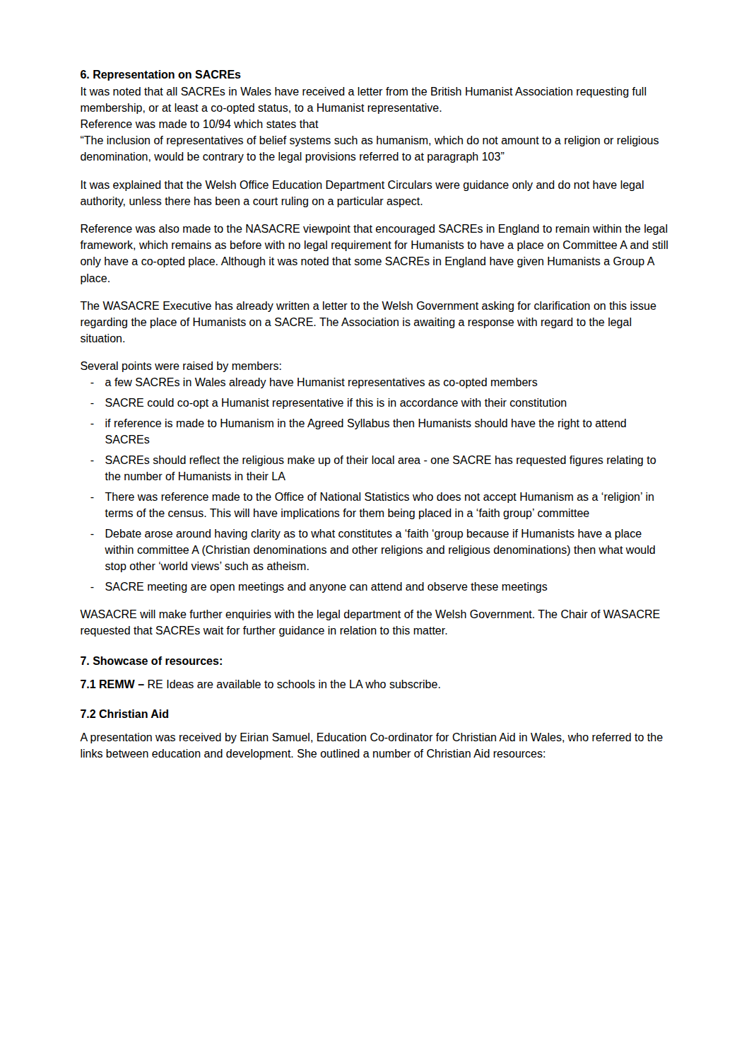6. Representation on SACREs
It was noted that all SACREs in Wales have received a letter from the British Humanist Association requesting full membership, or at least a co-opted status, to a Humanist representative.
Reference was made to 10/94 which states that
“The inclusion of representatives of belief systems such as humanism, which do not amount to a religion or religious denomination, would be contrary to the legal provisions referred to at paragraph 103”
It was explained that the Welsh Office Education Department Circulars were guidance only and do not have legal authority, unless there has been a court ruling on a particular aspect.
Reference was also made to the NASACRE viewpoint that encouraged SACREs in England to remain within the legal framework, which remains as before with no legal requirement for Humanists to have a place on Committee A and still only have a co-opted place. Although it was noted that some SACREs in England have given Humanists a Group A place.
The WASACRE Executive has already written a letter to the Welsh Government asking for clarification on this issue regarding the place of Humanists on a SACRE. The Association is awaiting a response with regard to the legal situation.
Several points were raised by members:
a few SACREs in Wales already have Humanist representatives as co-opted members
SACRE could co-opt a Humanist representative if this is in accordance with their constitution
if reference is made to Humanism in the Agreed Syllabus then Humanists should have the right to attend SACREs
SACREs should reflect the religious make up of their local area - one SACRE has requested figures relating to the number of Humanists in their LA
There was reference made to the Office of National Statistics who does not accept Humanism as a ‘religion’ in terms of the census. This will have implications for them being placed in a ‘faith group’ committee
Debate arose around having clarity as to what constitutes a ‘faith ‘group because if Humanists have a place within committee A (Christian denominations and other religions and religious denominations) then what would stop other ‘world views’ such as atheism.
SACRE meeting are open meetings and anyone can attend and observe these meetings
WASACRE will make further enquiries with the legal department of the Welsh Government. The Chair of WASACRE requested that SACREs wait for further guidance in relation to this matter.
7. Showcase of resources:
7.1 REMW – RE Ideas are available to schools in the LA who subscribe.
7.2 Christian Aid
A presentation was received by Eirian Samuel, Education Co-ordinator for Christian Aid in Wales, who referred to the links between education and development. She outlined a number of Christian Aid resources: